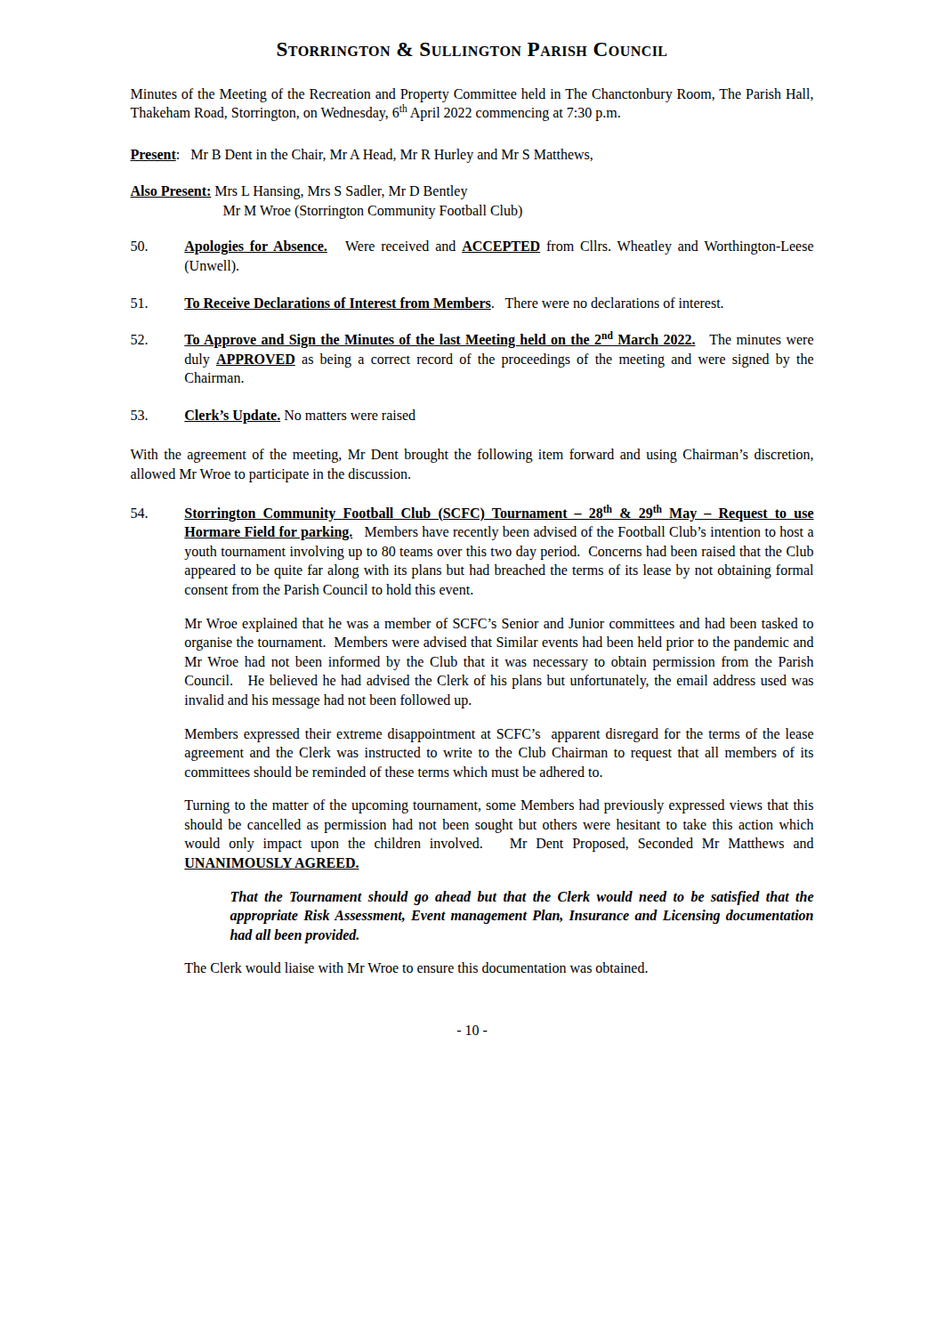Storrington & Sullington Parish Council
Minutes of the Meeting of the Recreation and Property Committee held in The Chanctonbury Room, The Parish Hall, Thakeham Road, Storrington, on Wednesday, 6th April 2022 commencing at 7:30 p.m.
Present: Mr B Dent in the Chair, Mr A Head, Mr R Hurley and Mr S Matthews,
Also Present: Mrs L Hansing, Mrs S Sadler, Mr D Bentley Mr M Wroe (Storrington Community Football Club)
50.
Apologies for Absence. Were received and ACCEPTED from Cllrs. Wheatley and Worthington-Leese (Unwell).
51.
To Receive Declarations of Interest from Members. There were no declarations of interest.
52.
To Approve and Sign the Minutes of the last Meeting held on the 2nd March 2022. The minutes were duly APPROVED as being a correct record of the proceedings of the meeting and were signed by the Chairman.
53.
Clerk’s Update. No matters were raised
With the agreement of the meeting, Mr Dent brought the following item forward and using Chairman’s discretion, allowed Mr Wroe to participate in the discussion.
54.
Storrington Community Football Club (SCFC) Tournament – 28th & 29th May – Request to use Hormare Field for parking. Members have recently been advised of the Football Club’s intention to host a youth tournament involving up to 80 teams over this two day period. Concerns had been raised that the Club appeared to be quite far along with its plans but had breached the terms of its lease by not obtaining formal consent from the Parish Council to hold this event.
Mr Wroe explained that he was a member of SCFC’s Senior and Junior committees and had been tasked to organise the tournament. Members were advised that Similar events had been held prior to the pandemic and Mr Wroe had not been informed by the Club that it was necessary to obtain permission from the Parish Council. He believed he had advised the Clerk of his plans but unfortunately, the email address used was invalid and his message had not been followed up.
Members expressed their extreme disappointment at SCFC’s apparent disregard for the terms of the lease agreement and the Clerk was instructed to write to the Club Chairman to request that all members of its committees should be reminded of these terms which must be adhered to.
Turning to the matter of the upcoming tournament, some Members had previously expressed views that this should be cancelled as permission had not been sought but others were hesitant to take this action which would only impact upon the children involved. Mr Dent Proposed, Seconded Mr Matthews and UNANIMOUSLY AGREED.
That the Tournament should go ahead but that the Clerk would need to be satisfied that the appropriate Risk Assessment, Event management Plan, Insurance and Licensing documentation had all been provided.
The Clerk would liaise with Mr Wroe to ensure this documentation was obtained.
- 10 -